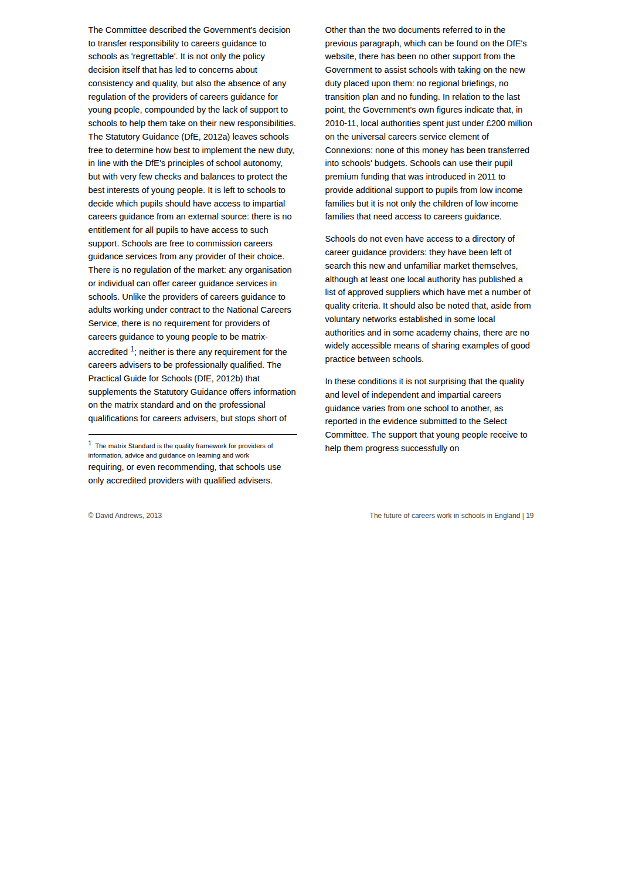The Committee described the Government's decision to transfer responsibility to careers guidance to schools as 'regrettable'. It is not only the policy decision itself that has led to concerns about consistency and quality, but also the absence of any regulation of the providers of careers guidance for young people, compounded by the lack of support to schools to help them take on their new responsibilities. The Statutory Guidance (DfE, 2012a) leaves schools free to determine how best to implement the new duty, in line with the DfE's principles of school autonomy, but with very few checks and balances to protect the best interests of young people. It is left to schools to decide which pupils should have access to impartial careers guidance from an external source: there is no entitlement for all pupils to have access to such support. Schools are free to commission careers guidance services from any provider of their choice. There is no regulation of the market: any organisation or individual can offer career guidance services in schools. Unlike the providers of careers guidance to adults working under contract to the National Careers Service, there is no requirement for providers of careers guidance to young people to be matrix-accredited 1; neither is there any requirement for the careers advisers to be professionally qualified. The Practical Guide for Schools (DfE, 2012b) that supplements the Statutory Guidance offers information on the matrix standard and on the professional qualifications for careers advisers, but stops short of
1 The matrix Standard is the quality framework for providers of information, advice and guidance on learning and work
requiring, or even recommending, that schools use only accredited providers with qualified advisers.
Other than the two documents referred to in the previous paragraph, which can be found on the DfE's website, there has been no other support from the Government to assist schools with taking on the new duty placed upon them: no regional briefings, no transition plan and no funding. In relation to the last point, the Government's own figures indicate that, in 2010-11, local authorities spent just under £200 million on the universal careers service element of Connexions: none of this money has been transferred into schools' budgets. Schools can use their pupil premium funding that was introduced in 2011 to provide additional support to pupils from low income families but it is not only the children of low income families that need access to careers guidance.
Schools do not even have access to a directory of career guidance providers: they have been left of search this new and unfamiliar market themselves, although at least one local authority has published a list of approved suppliers which have met a number of quality criteria. It should also be noted that, aside from voluntary networks established in some local authorities and in some academy chains, there are no widely accessible means of sharing examples of good practice between schools.
In these conditions it is not surprising that the quality and level of independent and impartial careers guidance varies from one school to another, as reported in the evidence submitted to the Select Committee. The support that young people receive to help them progress successfully on
© David Andrews, 2013
The future of careers work in schools in England | 19